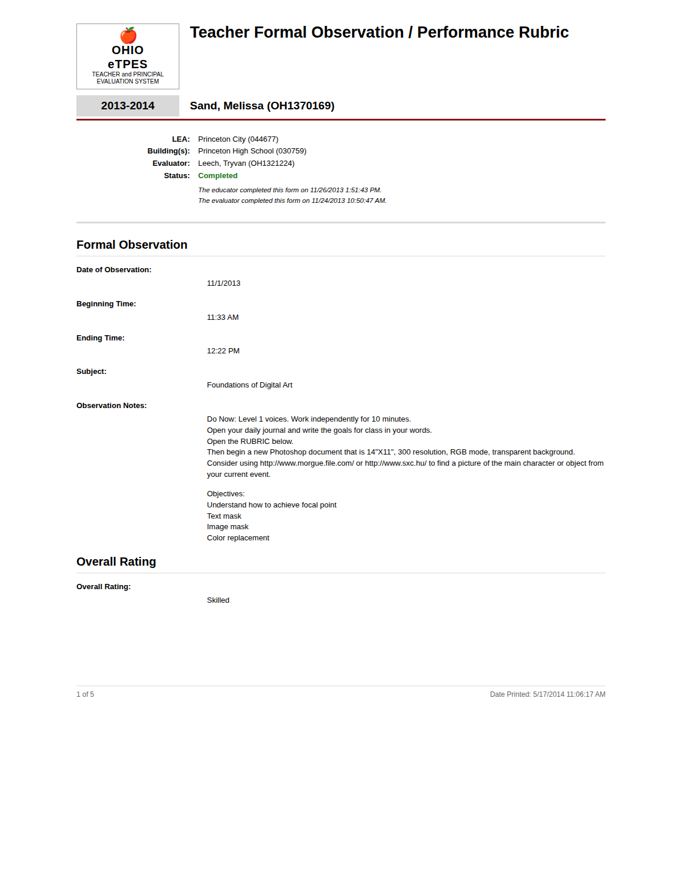🍎
OHIO
eTPES
TEACHER and PRINCIPAL
EVALUATION SYSTEM
Teacher Formal Observation / Performance Rubric
2013-2014
Sand, Melissa (OH1370169)
| LEA: | Princeton City (044677) |
| Building(s): | Princeton High School (030759) |
| Evaluator: | Leech, Tryvan (OH1321224) |
| Status: | Completed The educator completed this form on 11/26/2013 1:51:43 PM. The evaluator completed this form on 11/24/2013 10:50:47 AM. |
Formal Observation
Date of Observation:
11/1/2013
Beginning Time:
11:33 AM
Ending Time:
12:22 PM
Subject:
Foundations of Digital Art
Observation Notes:
Do Now: Level 1 voices. Work independently for 10 minutes.
Open your daily journal and write the goals for class in your words.
Open the RUBRIC below.
Then begin a new Photoshop document that is 14"X11", 300 resolution, RGB mode, transparent background. Consider using http://www.morgue.file.com/ or http://www.sxc.hu/ to find a picture of the main character or object from your current event.
Objectives:
Understand how to achieve focal point
Text mask
Image mask
Color replacement
Overall Rating
Overall Rating:
Skilled
1 of 5
Date Printed: 5/17/2014 11:06:17 AM